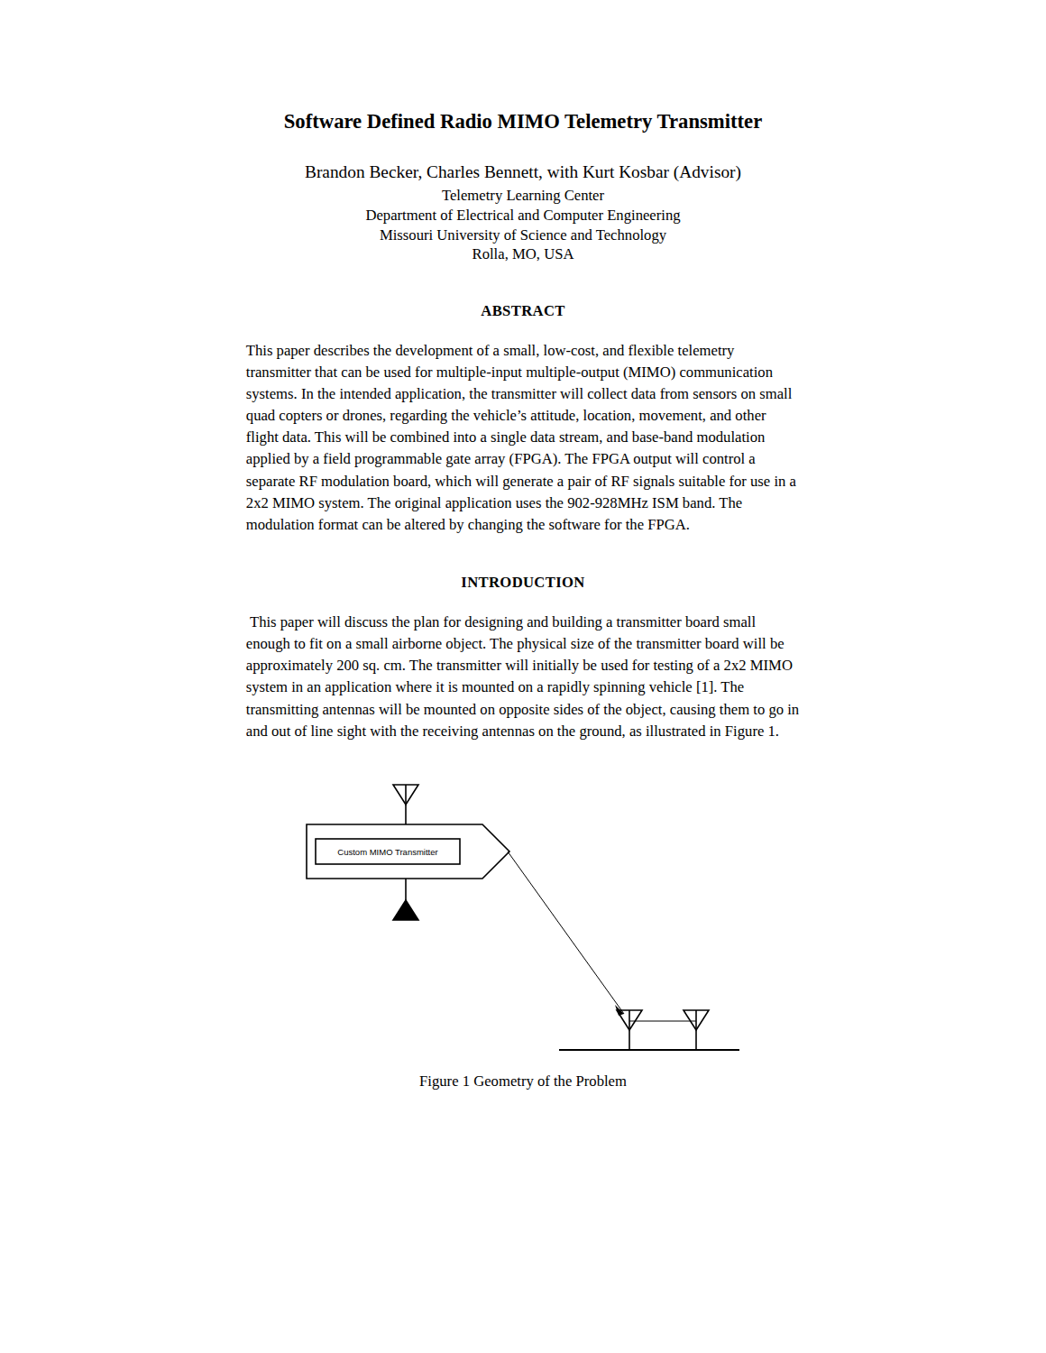Software Defined Radio MIMO Telemetry Transmitter
Brandon Becker, Charles Bennett, with Kurt Kosbar (Advisor)
Telemetry Learning Center
Department of Electrical and Computer Engineering
Missouri University of Science and Technology
Rolla, MO, USA
ABSTRACT
This paper describes the development of a small, low-cost, and flexible telemetry transmitter that can be used for multiple-input multiple-output (MIMO) communication systems. In the intended application, the transmitter will collect data from sensors on small quad copters or drones, regarding the vehicle’s attitude, location, movement, and other flight data. This will be combined into a single data stream, and base-band modulation applied by a field programmable gate array (FPGA). The FPGA output will control a separate RF modulation board, which will generate a pair of RF signals suitable for use in a 2x2 MIMO system. The original application uses the 902-928MHz ISM band. The modulation format can be altered by changing the software for the FPGA.
INTRODUCTION
This paper will discuss the plan for designing and building a transmitter board small enough to fit on a small airborne object. The physical size of the transmitter board will be approximately 200 sq. cm. The transmitter will initially be used for testing of a 2x2 MIMO system in an application where it is mounted on a rapidly spinning vehicle [1]. The transmitting antennas will be mounted on opposite sides of the object, causing them to go in and out of line sight with the receiving antennas on the ground, as illustrated in Figure 1.
Custom MIMO Transmitter
Figure 1 Geometry of the Problem